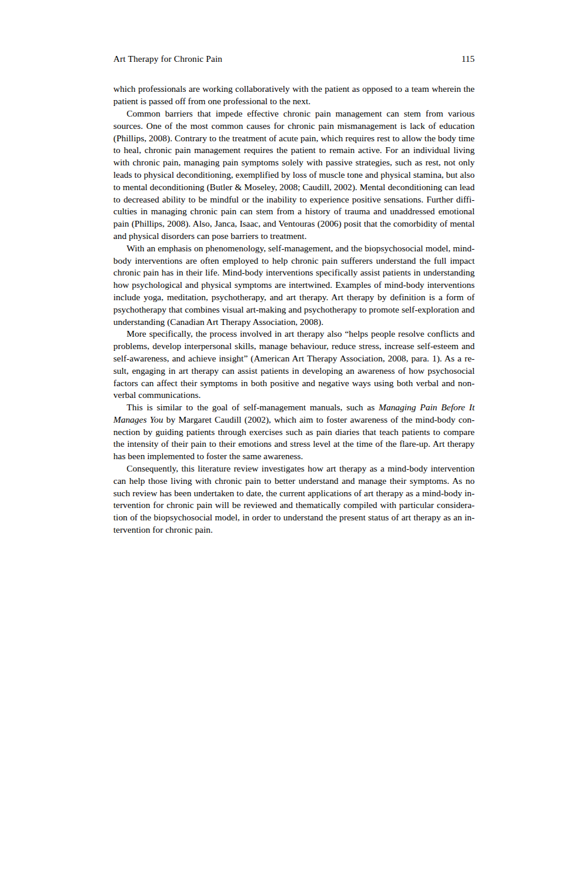Art Therapy for Chronic Pain 115
which professionals are working collaboratively with the patient as opposed to a team wherein the patient is passed off from one professional to the next.
Common barriers that impede effective chronic pain management can stem from various sources. One of the most common causes for chronic pain mismanagement is lack of education (Phillips, 2008). Contrary to the treatment of acute pain, which requires rest to allow the body time to heal, chronic pain management requires the patient to remain active. For an individual living with chronic pain, managing pain symptoms solely with passive strategies, such as rest, not only leads to physical deconditioning, exemplified by loss of muscle tone and physical stamina, but also to mental deconditioning (Butler & Moseley, 2008; Caudill, 2002). Mental deconditioning can lead to decreased ability to be mindful or the inability to experience positive sensations. Further difficulties in managing chronic pain can stem from a history of trauma and unaddressed emotional pain (Phillips, 2008). Also, Janca, Isaac, and Ventouras (2006) posit that the comorbidity of mental and physical disorders can pose barriers to treatment.
With an emphasis on phenomenology, self-management, and the biopsychosocial model, mind-body interventions are often employed to help chronic pain sufferers understand the full impact chronic pain has in their life. Mind-body interventions specifically assist patients in understanding how psychological and physical symptoms are intertwined. Examples of mind-body interventions include yoga, meditation, psychotherapy, and art therapy. Art therapy by definition is a form of psychotherapy that combines visual art-making and psychotherapy to promote self-exploration and understanding (Canadian Art Therapy Association, 2008).
More specifically, the process involved in art therapy also “helps people resolve conflicts and problems, develop interpersonal skills, manage behaviour, reduce stress, increase self-esteem and self-awareness, and achieve insight” (American Art Therapy Association, 2008, para. 1). As a result, engaging in art therapy can assist patients in developing an awareness of how psychosocial factors can affect their symptoms in both positive and negative ways using both verbal and non-verbal communications.
This is similar to the goal of self-management manuals, such as Managing Pain Before It Manages You by Margaret Caudill (2002), which aim to foster awareness of the mind-body connection by guiding patients through exercises such as pain diaries that teach patients to compare the intensity of their pain to their emotions and stress level at the time of the flare-up. Art therapy has been implemented to foster the same awareness.
Consequently, this literature review investigates how art therapy as a mind-body intervention can help those living with chronic pain to better understand and manage their symptoms. As no such review has been undertaken to date, the current applications of art therapy as a mind-body intervention for chronic pain will be reviewed and thematically compiled with particular consideration of the biopsychosocial model, in order to understand the present status of art therapy as an intervention for chronic pain.